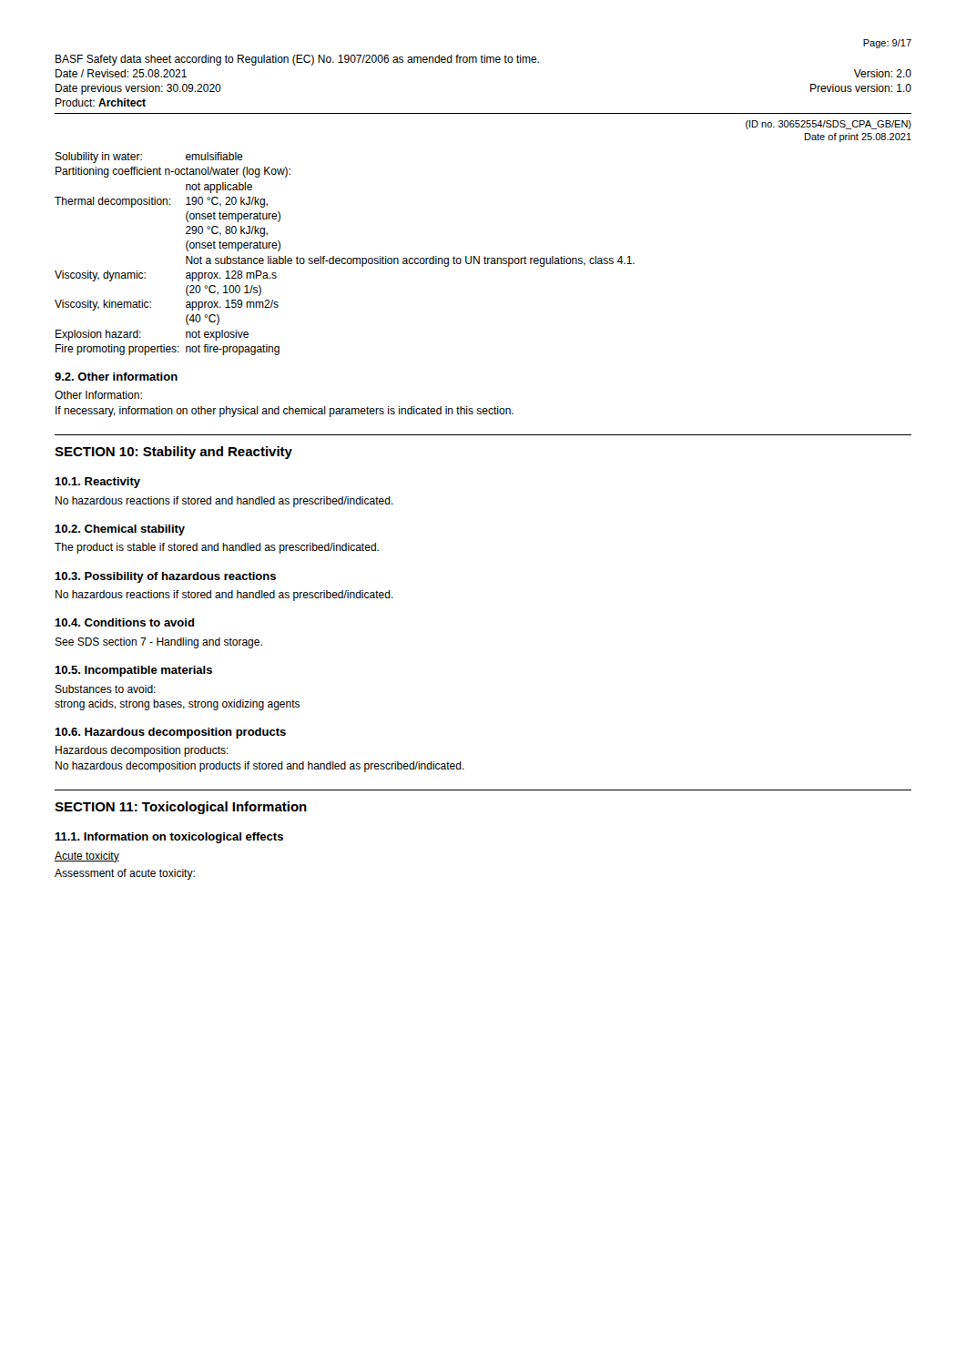Page: 9/17
BASF Safety data sheet according to Regulation (EC) No. 1907/2006 as amended from time to time.
Date / Revised: 25.08.2021
Version: 2.0
Date previous version: 30.09.2020
Previous version: 1.0
Product: Architect
(ID no. 30652554/SDS_CPA_GB/EN)
Date of print 25.08.2021
| Solubility in water: | emulsifiable |
| Partitioning coefficient n-octanol/water (log Kow): |
| | not applicable |
| Thermal decomposition: | 190 °C, 20 kJ/kg, (onset temperature) 290 °C, 80 kJ/kg, (onset temperature) Not a substance liable to self-decomposition according to UN transport regulations, class 4.1. |
| Viscosity, dynamic: | approx. 128 mPa.s (20 °C, 100 1/s) |
| Viscosity, kinematic: | approx. 159 mm2/s (40 °C) |
| Explosion hazard: | not explosive |
| Fire promoting properties: | not fire-propagating |
9.2. Other information
Other Information:
If necessary, information on other physical and chemical parameters is indicated in this section.
SECTION 10: Stability and Reactivity
10.1. Reactivity
No hazardous reactions if stored and handled as prescribed/indicated.
10.2. Chemical stability
The product is stable if stored and handled as prescribed/indicated.
10.3. Possibility of hazardous reactions
No hazardous reactions if stored and handled as prescribed/indicated.
10.4. Conditions to avoid
See SDS section 7 - Handling and storage.
10.5. Incompatible materials
Substances to avoid:
strong acids, strong bases, strong oxidizing agents
10.6. Hazardous decomposition products
Hazardous decomposition products:
No hazardous decomposition products if stored and handled as prescribed/indicated.
SECTION 11: Toxicological Information
11.1. Information on toxicological effects
Acute toxicity
Assessment of acute toxicity: